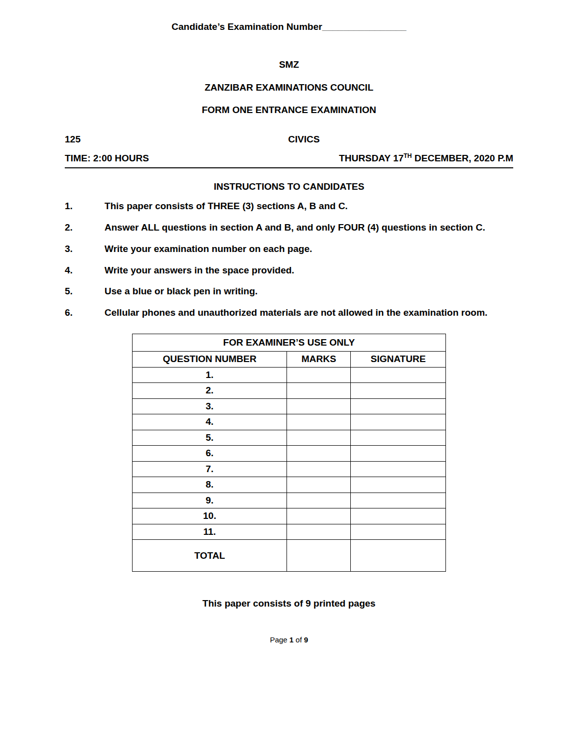Candidate’s Examination Number________________
SMZ
ZANZIBAR EXAMINATIONS COUNCIL
FORM ONE ENTRANCE EXAMINATION
125 CIVICS
TIME: 2:00 HOURS THURSDAY 17TH DECEMBER, 2020 P.M
INSTRUCTIONS TO CANDIDATES
This paper consists of THREE (3) sections A, B and C.
Answer ALL questions in section A and B, and only FOUR (4) questions in section C.
Write your examination number on each page.
Write your answers in the space provided.
Use a blue or black pen in writing.
Cellular phones and unauthorized materials are not allowed in the examination room.
| FOR EXAMINER’S USE ONLY |
| --- |
| QUESTION NUMBER | MARKS | SIGNATURE |
| 1. | | |
| 2. | | |
| 3. | | |
| 4. | | |
| 5. | | |
| 6. | | |
| 7. | | |
| 8. | | |
| 9. | | |
| 10. | | |
| 11. | | |
| TOTAL | | |
This paper consists of 9 printed pages
Page 1 of 9